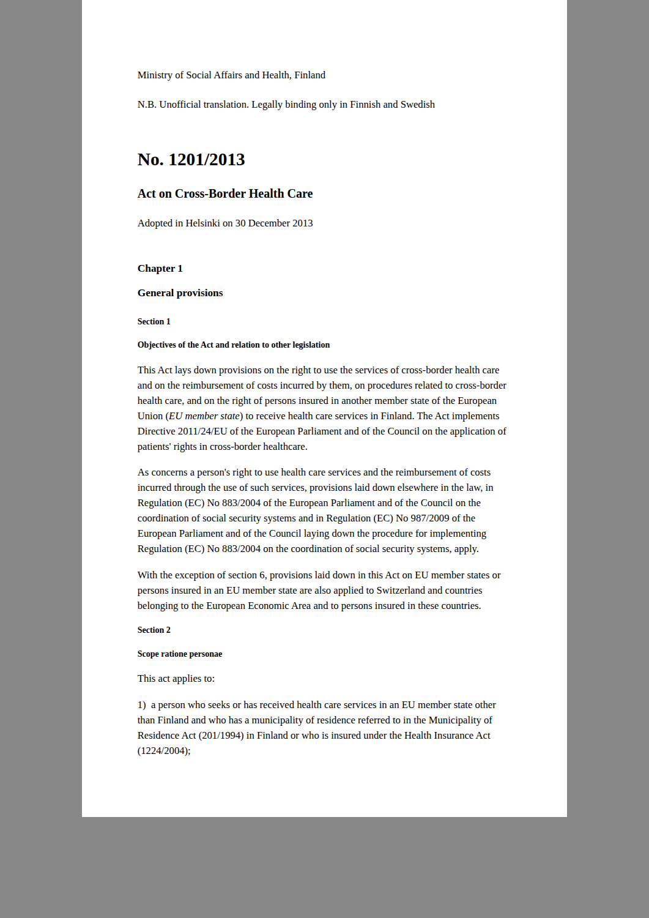Ministry of Social Affairs and Health, Finland
N.B. Unofficial translation. Legally binding only in Finnish and Swedish
No. 1201/2013
Act on Cross-Border Health Care
Adopted in Helsinki on 30 December 2013
Chapter 1
General provisions
Section 1
Objectives of the Act and relation to other legislation
This Act lays down provisions on the right to use the services of cross-border health care and on the reimbursement of costs incurred by them, on procedures related to cross-border health care, and on the right of persons insured in another member state of the European Union (EU member state) to receive health care services in Finland. The Act implements Directive 2011/24/EU of the European Parliament and of the Council on the application of patients' rights in cross-border healthcare.
As concerns a person's right to use health care services and the reimbursement of costs incurred through the use of such services, provisions laid down elsewhere in the law, in Regulation (EC) No 883/2004 of the European Parliament and of the Council on the coordination of social security systems and in Regulation (EC) No 987/2009 of the European Parliament and of the Council laying down the procedure for implementing Regulation (EC) No 883/2004 on the coordination of social security systems, apply.
With the exception of section 6, provisions laid down in this Act on EU member states or persons insured in an EU member state are also applied to Switzerland and countries belonging to the European Economic Area and to persons insured in these countries.
Section 2
Scope ratione personae
This act applies to:
1) a person who seeks or has received health care services in an EU member state other than Finland and who has a municipality of residence referred to in the Municipality of Residence Act (201/1994) in Finland or who is insured under the Health Insurance Act (1224/2004);